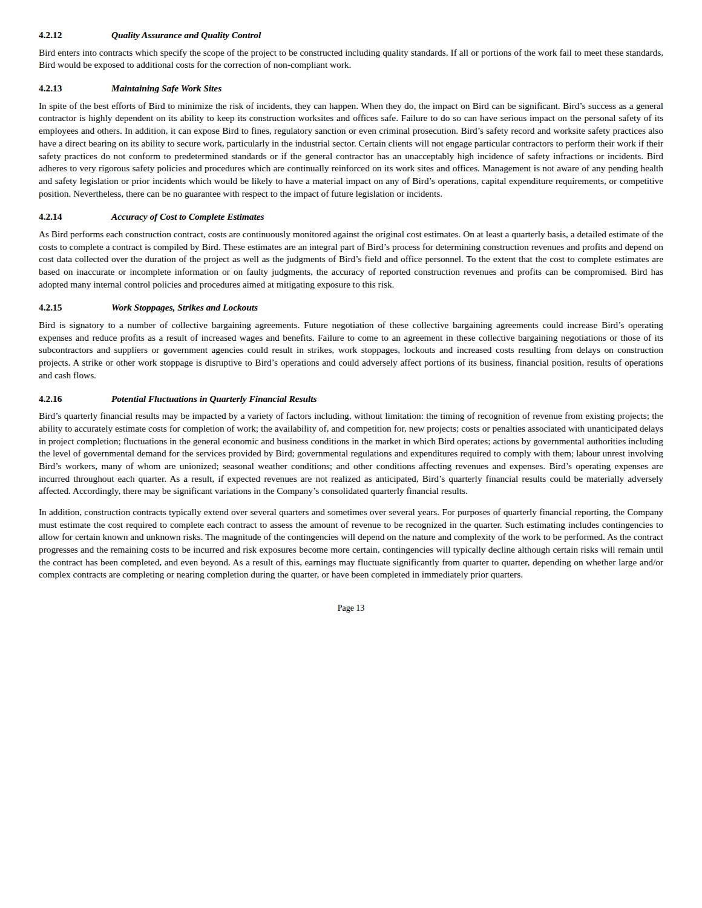4.2.12 Quality Assurance and Quality Control
Bird enters into contracts which specify the scope of the project to be constructed including quality standards. If all or portions of the work fail to meet these standards, Bird would be exposed to additional costs for the correction of non-compliant work.
4.2.13 Maintaining Safe Work Sites
In spite of the best efforts of Bird to minimize the risk of incidents, they can happen. When they do, the impact on Bird can be significant. Bird’s success as a general contractor is highly dependent on its ability to keep its construction worksites and offices safe. Failure to do so can have serious impact on the personal safety of its employees and others. In addition, it can expose Bird to fines, regulatory sanction or even criminal prosecution. Bird’s safety record and worksite safety practices also have a direct bearing on its ability to secure work, particularly in the industrial sector. Certain clients will not engage particular contractors to perform their work if their safety practices do not conform to predetermined standards or if the general contractor has an unacceptably high incidence of safety infractions or incidents. Bird adheres to very rigorous safety policies and procedures which are continually reinforced on its work sites and offices. Management is not aware of any pending health and safety legislation or prior incidents which would be likely to have a material impact on any of Bird’s operations, capital expenditure requirements, or competitive position. Nevertheless, there can be no guarantee with respect to the impact of future legislation or incidents.
4.2.14 Accuracy of Cost to Complete Estimates
As Bird performs each construction contract, costs are continuously monitored against the original cost estimates. On at least a quarterly basis, a detailed estimate of the costs to complete a contract is compiled by Bird. These estimates are an integral part of Bird’s process for determining construction revenues and profits and depend on cost data collected over the duration of the project as well as the judgments of Bird’s field and office personnel. To the extent that the cost to complete estimates are based on inaccurate or incomplete information or on faulty judgments, the accuracy of reported construction revenues and profits can be compromised. Bird has adopted many internal control policies and procedures aimed at mitigating exposure to this risk.
4.2.15 Work Stoppages, Strikes and Lockouts
Bird is signatory to a number of collective bargaining agreements. Future negotiation of these collective bargaining agreements could increase Bird’s operating expenses and reduce profits as a result of increased wages and benefits. Failure to come to an agreement in these collective bargaining negotiations or those of its subcontractors and suppliers or government agencies could result in strikes, work stoppages, lockouts and increased costs resulting from delays on construction projects. A strike or other work stoppage is disruptive to Bird’s operations and could adversely affect portions of its business, financial position, results of operations and cash flows.
4.2.16 Potential Fluctuations in Quarterly Financial Results
Bird’s quarterly financial results may be impacted by a variety of factors including, without limitation: the timing of recognition of revenue from existing projects; the ability to accurately estimate costs for completion of work; the availability of, and competition for, new projects; costs or penalties associated with unanticipated delays in project completion; fluctuations in the general economic and business conditions in the market in which Bird operates; actions by governmental authorities including the level of governmental demand for the services provided by Bird; governmental regulations and expenditures required to comply with them; labour unrest involving Bird’s workers, many of whom are unionized; seasonal weather conditions; and other conditions affecting revenues and expenses. Bird’s operating expenses are incurred throughout each quarter. As a result, if expected revenues are not realized as anticipated, Bird’s quarterly financial results could be materially adversely affected. Accordingly, there may be significant variations in the Company’s consolidated quarterly financial results.
In addition, construction contracts typically extend over several quarters and sometimes over several years. For purposes of quarterly financial reporting, the Company must estimate the cost required to complete each contract to assess the amount of revenue to be recognized in the quarter. Such estimating includes contingencies to allow for certain known and unknown risks. The magnitude of the contingencies will depend on the nature and complexity of the work to be performed. As the contract progresses and the remaining costs to be incurred and risk exposures become more certain, contingencies will typically decline although certain risks will remain until the contract has been completed, and even beyond. As a result of this, earnings may fluctuate significantly from quarter to quarter, depending on whether large and/or complex contracts are completing or nearing completion during the quarter, or have been completed in immediately prior quarters.
Page 13